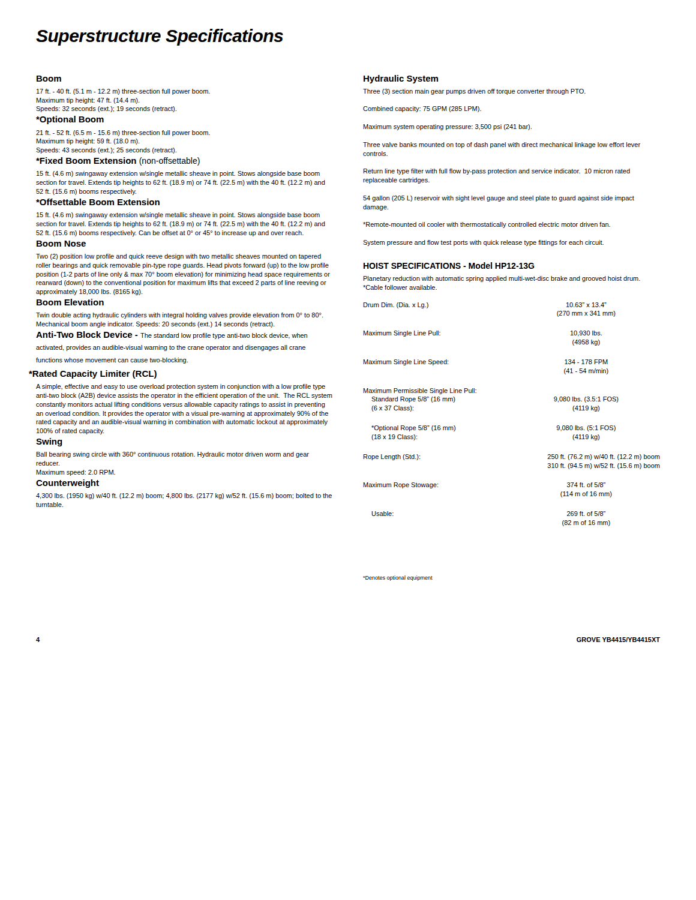Superstructure Specifications
Boom
17 ft. - 40 ft. (5.1 m - 12.2 m) three-section full power boom.
Maximum tip height: 47 ft. (14.4 m).
Speeds: 32 seconds (ext.); 19 seconds (retract).
*Optional Boom
21 ft. - 52 ft. (6.5 m - 15.6 m) three-section full power boom.
Maximum tip height: 59 ft. (18.0 m).
Speeds: 43 seconds (ext.); 25 seconds (retract).
*Fixed Boom Extension (non-offsettable)
15 ft. (4.6 m) swingaway extension w/single metallic sheave in point. Stows alongside base boom section for travel. Extends tip heights to 62 ft. (18.9 m) or 74 ft. (22.5 m) with the 40 ft. (12.2 m) and 52 ft. (15.6 m) booms respectively.
*Offsettable Boom Extension
15 ft. (4.6 m) swingaway extension w/single metallic sheave in point. Stows alongside base boom section for travel. Extends tip heights to 62 ft. (18.9 m) or 74 ft. (22.5 m) with the 40 ft. (12.2 m) and 52 ft. (15.6 m) booms respectively. Can be offset at 0° or 45° to increase up and over reach.
Boom Nose
Two (2) position low profile and quick reeve design with two metallic sheaves mounted on tapered roller bearings and quick removable pin-type rope guards. Head pivots forward (up) to the low profile position (1-2 parts of line only & max 70° boom elevation) for minimizing head space requirements or rearward (down) to the conventional position for maximum lifts that exceed 2 parts of line reeving or approximately 18,000 lbs. (8165 kg).
Boom Elevation
Twin double acting hydraulic cylinders with integral holding valves provide elevation from 0° to 80°. Mechanical boom angle indicator. Speeds: 20 seconds (ext.) 14 seconds (retract).
Anti-Two Block Device - The standard low profile type anti-two block device, when activated, provides an audible-visual warning to the crane operator and disengages all crane functions whose movement can cause two-blocking.
*Rated Capacity Limiter (RCL)
A simple, effective and easy to use overload protection system in conjunction with a low profile type anti-two block (A2B) device assists the operator in the efficient operation of the unit. The RCL system constantly monitors actual lifting conditions versus allowable capacity ratings to assist in preventing an overload condition. It provides the operator with a visual pre-warning at approximately 90% of the rated capacity and an audible-visual warning in combination with automatic lockout at approximately 100% of rated capacity.
Swing
Ball bearing swing circle with 360° continuous rotation. Hydraulic motor driven worm and gear reducer.
Maximum speed: 2.0 RPM.
Counterweight
4,300 lbs. (1950 kg) w/40 ft. (12.2 m) boom; 4,800 lbs. (2177 kg) w/52 ft. (15.6 m) boom; bolted to the turntable.
Hydraulic System
Three (3) section main gear pumps driven off torque converter through PTO.
Combined capacity: 75 GPM (285 LPM).
Maximum system operating pressure: 3,500 psi (241 bar).
Three valve banks mounted on top of dash panel with direct mechanical linkage low effort lever controls.
Return line type filter with full flow by-pass protection and service indicator. 10 micron rated replaceable cartridges.
54 gallon (205 L) reservoir with sight level gauge and steel plate to guard against side impact damage.
*Remote-mounted oil cooler with thermostatically controlled electric motor driven fan.
System pressure and flow test ports with quick release type fittings for each circuit.
HOIST SPECIFICATIONS - Model HP12-13G
Planetary reduction with automatic spring applied multi-wet-disc brake and grooved hoist drum. *Cable follower available.
| Drum Dim. (Dia. x Lg.) | 10.63” x 13.4” (270 mm x 341 mm) |
| Maximum Single Line Pull: | 10,930 lbs. (4958 kg) |
| Maximum Single Line Speed: | 134 - 178 FPM (41 - 54 m/min) |
| Maximum Permissible Single Line Pull: Standard Rope 5/8” (16 mm) (6 x 37 Class): | 9,080 lbs. (3.5:1 FOS) (4119 kg) |
| *Optional Rope 5/8” (16 mm) (18 x 19 Class): | 9,080 lbs. (5:1 FOS) (4119 kg) |
| Rope Length (Std.): | 250 ft. (76.2 m) w/40 ft. (12.2 m) boom 310 ft. (94.5 m) w/52 ft. (15.6 m) boom |
| Maximum Rope Stowage: | 374 ft. of 5/8” (114 m of 16 mm) |
| Usable: | 269 ft. of 5/8” (82 m of 16 mm) |
*Denotes optional equipment
4 GROVE YB4415/YB4415XT